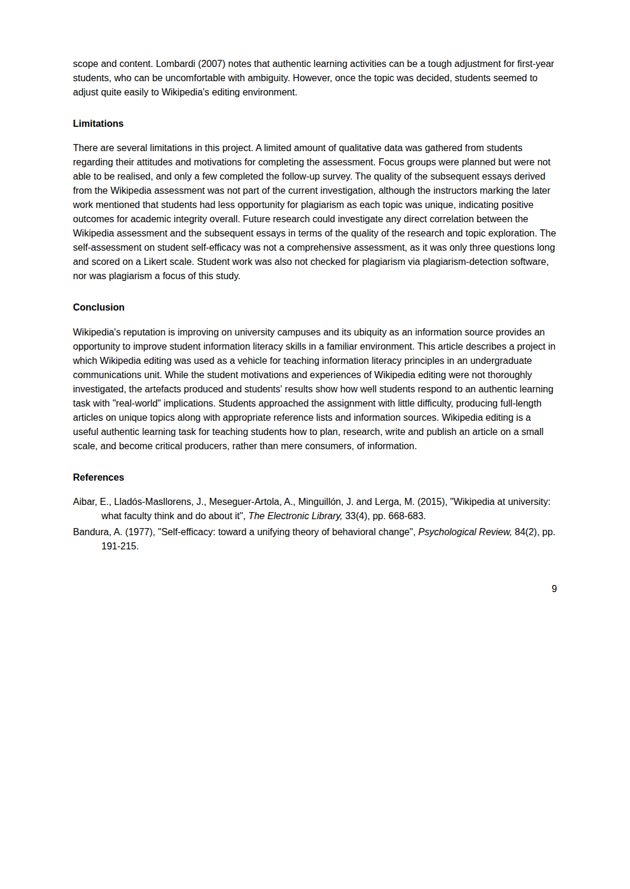scope and content. Lombardi (2007) notes that authentic learning activities can be a tough adjustment for first-year students, who can be uncomfortable with ambiguity. However, once the topic was decided, students seemed to adjust quite easily to Wikipedia's editing environment.
Limitations
There are several limitations in this project. A limited amount of qualitative data was gathered from students regarding their attitudes and motivations for completing the assessment. Focus groups were planned but were not able to be realised, and only a few completed the follow-up survey. The quality of the subsequent essays derived from the Wikipedia assessment was not part of the current investigation, although the instructors marking the later work mentioned that students had less opportunity for plagiarism as each topic was unique, indicating positive outcomes for academic integrity overall. Future research could investigate any direct correlation between the Wikipedia assessment and the subsequent essays in terms of the quality of the research and topic exploration. The self-assessment on student self-efficacy was not a comprehensive assessment, as it was only three questions long and scored on a Likert scale. Student work was also not checked for plagiarism via plagiarism-detection software, nor was plagiarism a focus of this study.
Conclusion
Wikipedia's reputation is improving on university campuses and its ubiquity as an information source provides an opportunity to improve student information literacy skills in a familiar environment. This article describes a project in which Wikipedia editing was used as a vehicle for teaching information literacy principles in an undergraduate communications unit. While the student motivations and experiences of Wikipedia editing were not thoroughly investigated, the artefacts produced and students' results show how well students respond to an authentic learning task with "real-world" implications. Students approached the assignment with little difficulty, producing full-length articles on unique topics along with appropriate reference lists and information sources. Wikipedia editing is a useful authentic learning task for teaching students how to plan, research, write and publish an article on a small scale, and become critical producers, rather than mere consumers, of information.
References
Aibar, E., Lladós-Masllorens, J., Meseguer-Artola, A., Minguillón, J. and Lerga, M. (2015), "Wikipedia at university: what faculty think and do about it", The Electronic Library, 33(4), pp. 668-683.
Bandura, A. (1977), "Self-efficacy: toward a unifying theory of behavioral change", Psychological Review, 84(2), pp. 191-215.
9